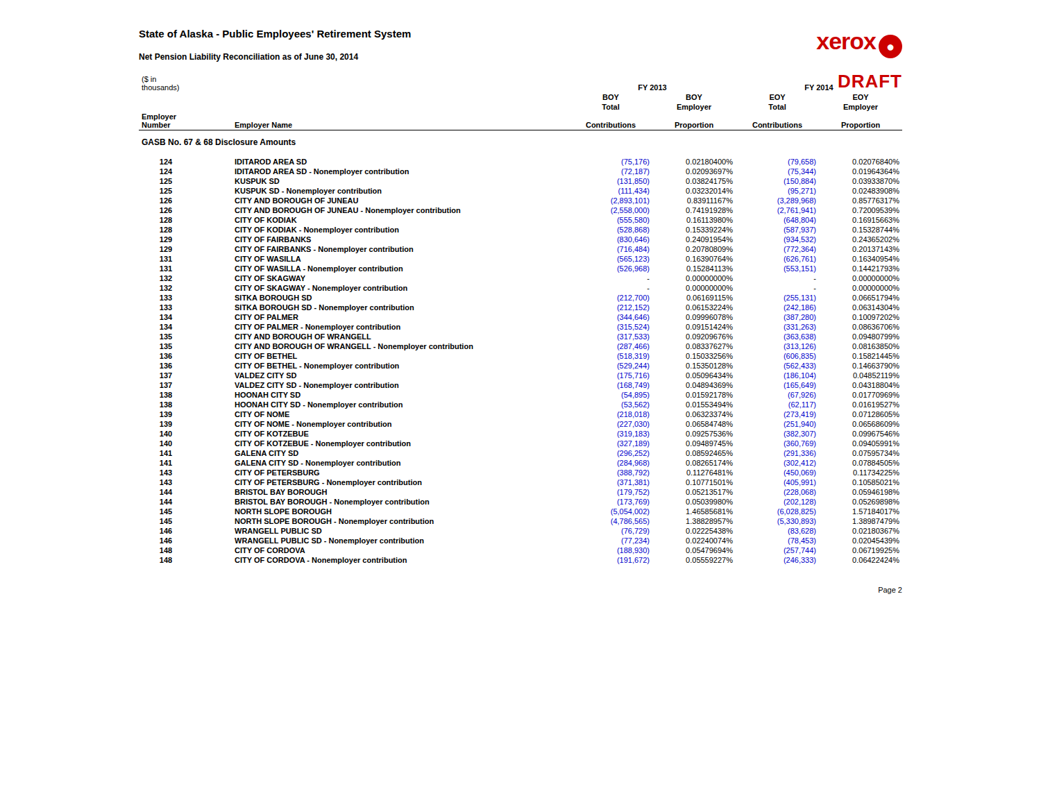xerox●
DRAFT
State of Alaska - Public Employees' Retirement System
Net Pension Liability Reconciliation as of June 30, 2014
| ($ in thousands) | | FY 2013 | FY 2014 |
| --- | --- | --- | --- |
| | | BOY | BOY | EOY | EOY |
| | | Total | Employer | Total | Employer |
| Employer Number | Employer Name | Contributions | Proportion | Contributions | Proportion |
| GASB No. 67 & 68 Disclosure Amounts |
| 124 | IDITAROD AREA SD | (75,176) | 0.02180400% | (79,658) | 0.02076840% |
| 124 | IDITAROD AREA SD - Nonemployer contribution | (72,187) | 0.02093697% | (75,344) | 0.01964364% |
| 125 | KUSPUK SD | (131,850) | 0.03824175% | (150,884) | 0.03933870% |
| 125 | KUSPUK SD - Nonemployer contribution | (111,434) | 0.03232014% | (95,271) | 0.02483908% |
| 126 | CITY AND BOROUGH OF JUNEAU | (2,893,101) | 0.83911167% | (3,289,968) | 0.85776317% |
| 126 | CITY AND BOROUGH OF JUNEAU - Nonemployer contribution | (2,558,000) | 0.74191928% | (2,761,941) | 0.72009539% |
| 128 | CITY OF KODIAK | (555,580) | 0.16113980% | (648,804) | 0.16915663% |
| 128 | CITY OF KODIAK - Nonemployer contribution | (528,868) | 0.15339224% | (587,937) | 0.15328744% |
| 129 | CITY OF FAIRBANKS | (830,646) | 0.24091954% | (934,532) | 0.24365202% |
| 129 | CITY OF FAIRBANKS - Nonemployer contribution | (716,484) | 0.20780809% | (772,364) | 0.20137143% |
| 131 | CITY OF WASILLA | (565,123) | 0.16390764% | (626,761) | 0.16340954% |
| 131 | CITY OF WASILLA - Nonemployer contribution | (526,968) | 0.15284113% | (553,151) | 0.14421793% |
| 132 | CITY OF SKAGWAY | - | 0.00000000% | - | 0.00000000% |
| 132 | CITY OF SKAGWAY - Nonemployer contribution | - | 0.00000000% | - | 0.00000000% |
| 133 | SITKA BOROUGH SD | (212,700) | 0.06169115% | (255,131) | 0.06651794% |
| 133 | SITKA BOROUGH SD - Nonemployer contribution | (212,152) | 0.06153224% | (242,186) | 0.06314304% |
| 134 | CITY OF PALMER | (344,646) | 0.09996078% | (387,280) | 0.10097202% |
| 134 | CITY OF PALMER - Nonemployer contribution | (315,524) | 0.09151424% | (331,263) | 0.08636706% |
| 135 | CITY AND BOROUGH OF WRANGELL | (317,533) | 0.09209676% | (363,638) | 0.09480799% |
| 135 | CITY AND BOROUGH OF WRANGELL - Nonemployer contribution | (287,466) | 0.08337627% | (313,126) | 0.08163850% |
| 136 | CITY OF BETHEL | (518,319) | 0.15033256% | (606,835) | 0.15821445% |
| 136 | CITY OF BETHEL - Nonemployer contribution | (529,244) | 0.15350128% | (562,433) | 0.14663790% |
| 137 | VALDEZ CITY SD | (175,716) | 0.05096434% | (186,104) | 0.04852119% |
| 137 | VALDEZ CITY SD - Nonemployer contribution | (168,749) | 0.04894369% | (165,649) | 0.04318804% |
| 138 | HOONAH CITY SD | (54,895) | 0.01592178% | (67,926) | 0.01770969% |
| 138 | HOONAH CITY SD - Nonemployer contribution | (53,562) | 0.01553494% | (62,117) | 0.01619527% |
| 139 | CITY OF NOME | (218,018) | 0.06323374% | (273,419) | 0.07128605% |
| 139 | CITY OF NOME - Nonemployer contribution | (227,030) | 0.06584748% | (251,940) | 0.06568609% |
| 140 | CITY OF KOTZEBUE | (319,183) | 0.09257536% | (382,307) | 0.09967546% |
| 140 | CITY OF KOTZEBUE - Nonemployer contribution | (327,189) | 0.09489745% | (360,769) | 0.09405991% |
| 141 | GALENA CITY SD | (296,252) | 0.08592465% | (291,336) | 0.07595734% |
| 141 | GALENA CITY SD - Nonemployer contribution | (284,968) | 0.08265174% | (302,412) | 0.07884505% |
| 143 | CITY OF PETERSBURG | (388,792) | 0.11276481% | (450,069) | 0.11734225% |
| 143 | CITY OF PETERSBURG - Nonemployer contribution | (371,381) | 0.10771501% | (405,991) | 0.10585021% |
| 144 | BRISTOL BAY BOROUGH | (179,752) | 0.05213517% | (228,068) | 0.05946198% |
| 144 | BRISTOL BAY BOROUGH - Nonemployer contribution | (173,769) | 0.05039980% | (202,128) | 0.05269898% |
| 145 | NORTH SLOPE BOROUGH | (5,054,002) | 1.46585681% | (6,028,825) | 1.57184017% |
| 145 | NORTH SLOPE BOROUGH - Nonemployer contribution | (4,786,565) | 1.38828957% | (5,330,893) | 1.38987479% |
| 146 | WRANGELL PUBLIC SD | (76,729) | 0.02225438% | (83,628) | 0.02180367% |
| 146 | WRANGELL PUBLIC SD - Nonemployer contribution | (77,234) | 0.02240074% | (78,453) | 0.02045439% |
| 148 | CITY OF CORDOVA | (188,930) | 0.05479694% | (257,744) | 0.06719925% |
| 148 | CITY OF CORDOVA - Nonemployer contribution | (191,672) | 0.05559227% | (246,333) | 0.06422424% |
Page 2